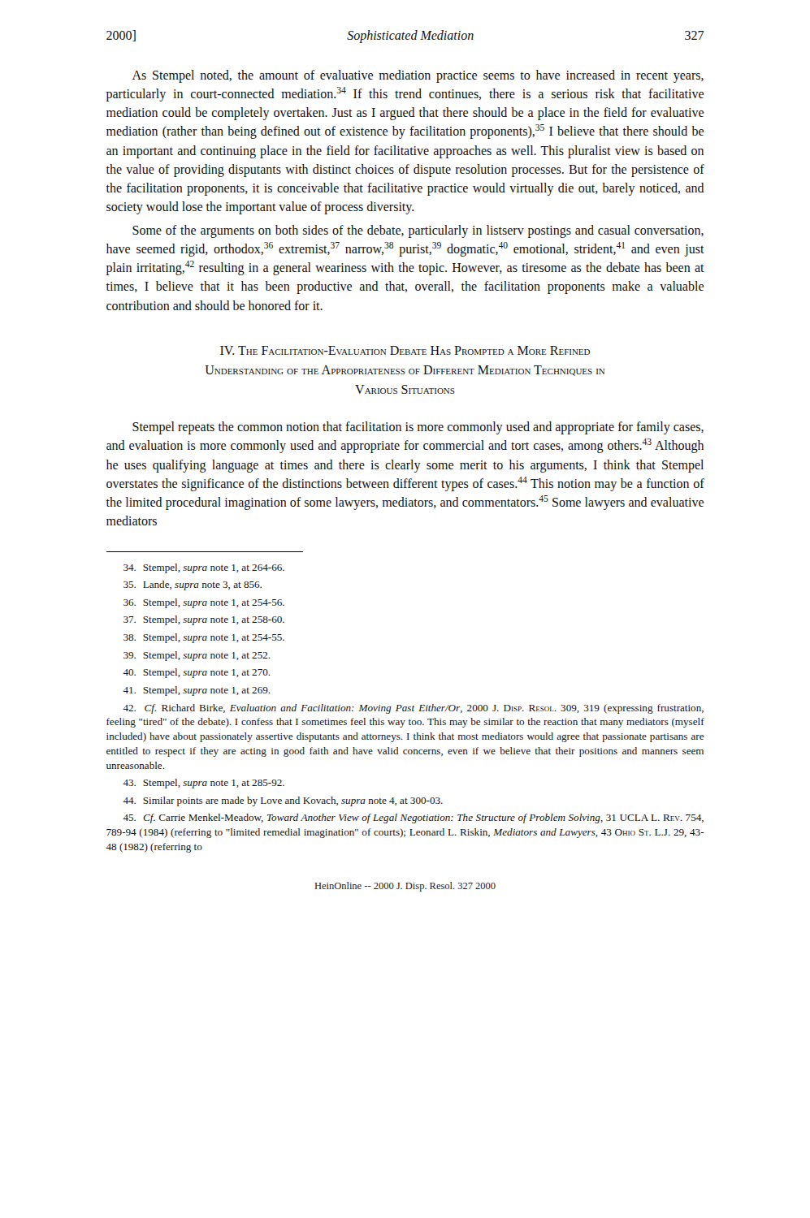2000] Sophisticated Mediation 327
As Stempel noted, the amount of evaluative mediation practice seems to have increased in recent years, particularly in court-connected mediation.34 If this trend continues, there is a serious risk that facilitative mediation could be completely overtaken. Just as I argued that there should be a place in the field for evaluative mediation (rather than being defined out of existence by facilitation proponents),35 I believe that there should be an important and continuing place in the field for facilitative approaches as well. This pluralist view is based on the value of providing disputants with distinct choices of dispute resolution processes. But for the persistence of the facilitation proponents, it is conceivable that facilitative practice would virtually die out, barely noticed, and society would lose the important value of process diversity.
Some of the arguments on both sides of the debate, particularly in listserv postings and casual conversation, have seemed rigid, orthodox,36 extremist,37 narrow,38 purist,39 dogmatic,40 emotional, strident,41 and even just plain irritating,42 resulting in a general weariness with the topic. However, as tiresome as the debate has been at times, I believe that it has been productive and that, overall, the facilitation proponents make a valuable contribution and should be honored for it.
IV. The Facilitation-Evaluation Debate Has Prompted a More Refined Understanding of the Appropriateness of Different Mediation Techniques in Various Situations
Stempel repeats the common notion that facilitation is more commonly used and appropriate for family cases, and evaluation is more commonly used and appropriate for commercial and tort cases, among others.43 Although he uses qualifying language at times and there is clearly some merit to his arguments, I think that Stempel overstates the significance of the distinctions between different types of cases.44 This notion may be a function of the limited procedural imagination of some lawyers, mediators, and commentators.45 Some lawyers and evaluative mediators
34. Stempel, supra note 1, at 264-66.
35. Lande, supra note 3, at 856.
36. Stempel, supra note 1, at 254-56.
37. Stempel, supra note 1, at 258-60.
38. Stempel, supra note 1, at 254-55.
39. Stempel, supra note 1, at 252.
40. Stempel, supra note 1, at 270.
41. Stempel, supra note 1, at 269.
42. Cf. Richard Birke, Evaluation and Facilitation: Moving Past Either/Or, 2000 J. Disp. Resol. 309, 319 (expressing frustration, feeling "tired" of the debate). I confess that I sometimes feel this way too. This may be similar to the reaction that many mediators (myself included) have about passionately assertive disputants and attorneys. I think that most mediators would agree that passionate partisans are entitled to respect if they are acting in good faith and have valid concerns, even if we believe that their positions and manners seem unreasonable.
43. Stempel, supra note 1, at 285-92.
44. Similar points are made by Love and Kovach, supra note 4, at 300-03.
45. Cf. Carrie Menkel-Meadow, Toward Another View of Legal Negotiation: The Structure of Problem Solving, 31 UCLA L. Rev. 754, 789-94 (1984) (referring to "limited remedial imagination" of courts); Leonard L. Riskin, Mediators and Lawyers, 43 Ohio St. L.J. 29, 43-48 (1982) (referring to
HeinOnline -- 2000 J. Disp. Resol. 327 2000